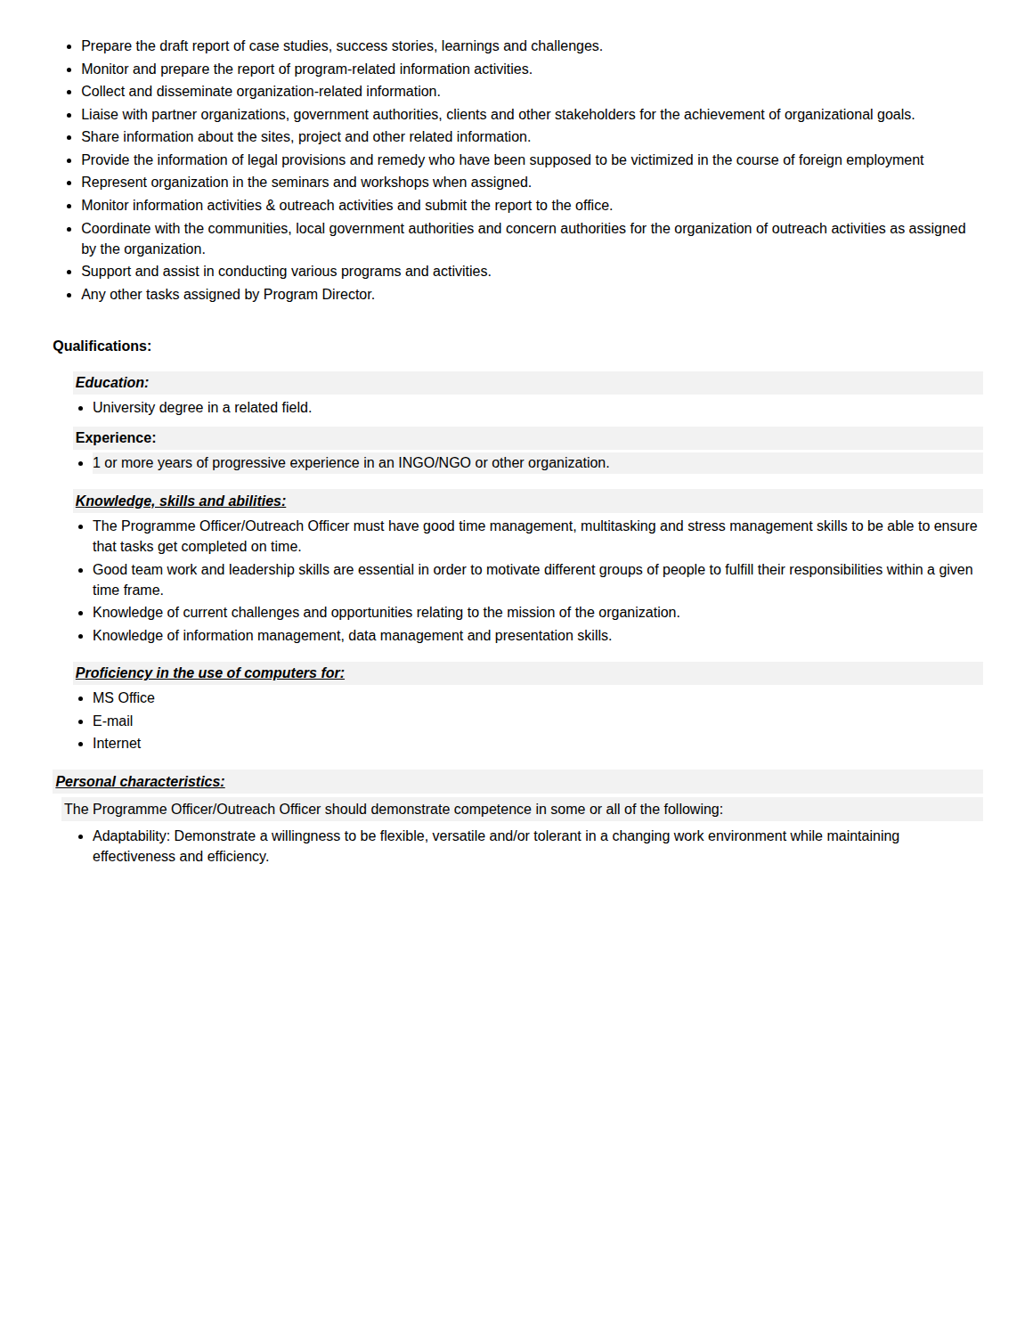Prepare the draft report of case studies, success stories, learnings and challenges.
Monitor and prepare the report of program-related information activities.
Collect and disseminate organization-related information.
Liaise with partner organizations, government authorities, clients and other stakeholders for the achievement of organizational goals.
Share information about the sites, project and other related information.
Provide the information of legal provisions and remedy who have been supposed to be victimized in the course of foreign employment
Represent organization in the seminars and workshops when assigned.
Monitor information activities & outreach activities and submit the report to the office.
Coordinate with the communities, local government authorities and concern authorities for the organization of outreach activities as assigned by the organization.
Support and assist in conducting various programs and activities.
Any other tasks assigned by Program Director.
Qualifications:
Education:
University degree in a related field.
Experience:
1 or more years of progressive experience in an INGO/NGO or other organization.
Knowledge, skills and abilities:
The Programme Officer/Outreach Officer must have good time management, multitasking and stress management skills to be able to ensure that tasks get completed on time.
Good team work and leadership skills are essential in order to motivate different groups of people to fulfill their responsibilities within a given time frame.
Knowledge of current challenges and opportunities relating to the mission of the organization.
Knowledge of information management, data management and presentation skills.
Proficiency in the use of computers for:
MS Office
E-mail
Internet
Personal characteristics:
The Programme Officer/Outreach Officer should demonstrate competence in some or all of the following:
Adaptability: Demonstrate a willingness to be flexible, versatile and/or tolerant in a changing work environment while maintaining effectiveness and efficiency.